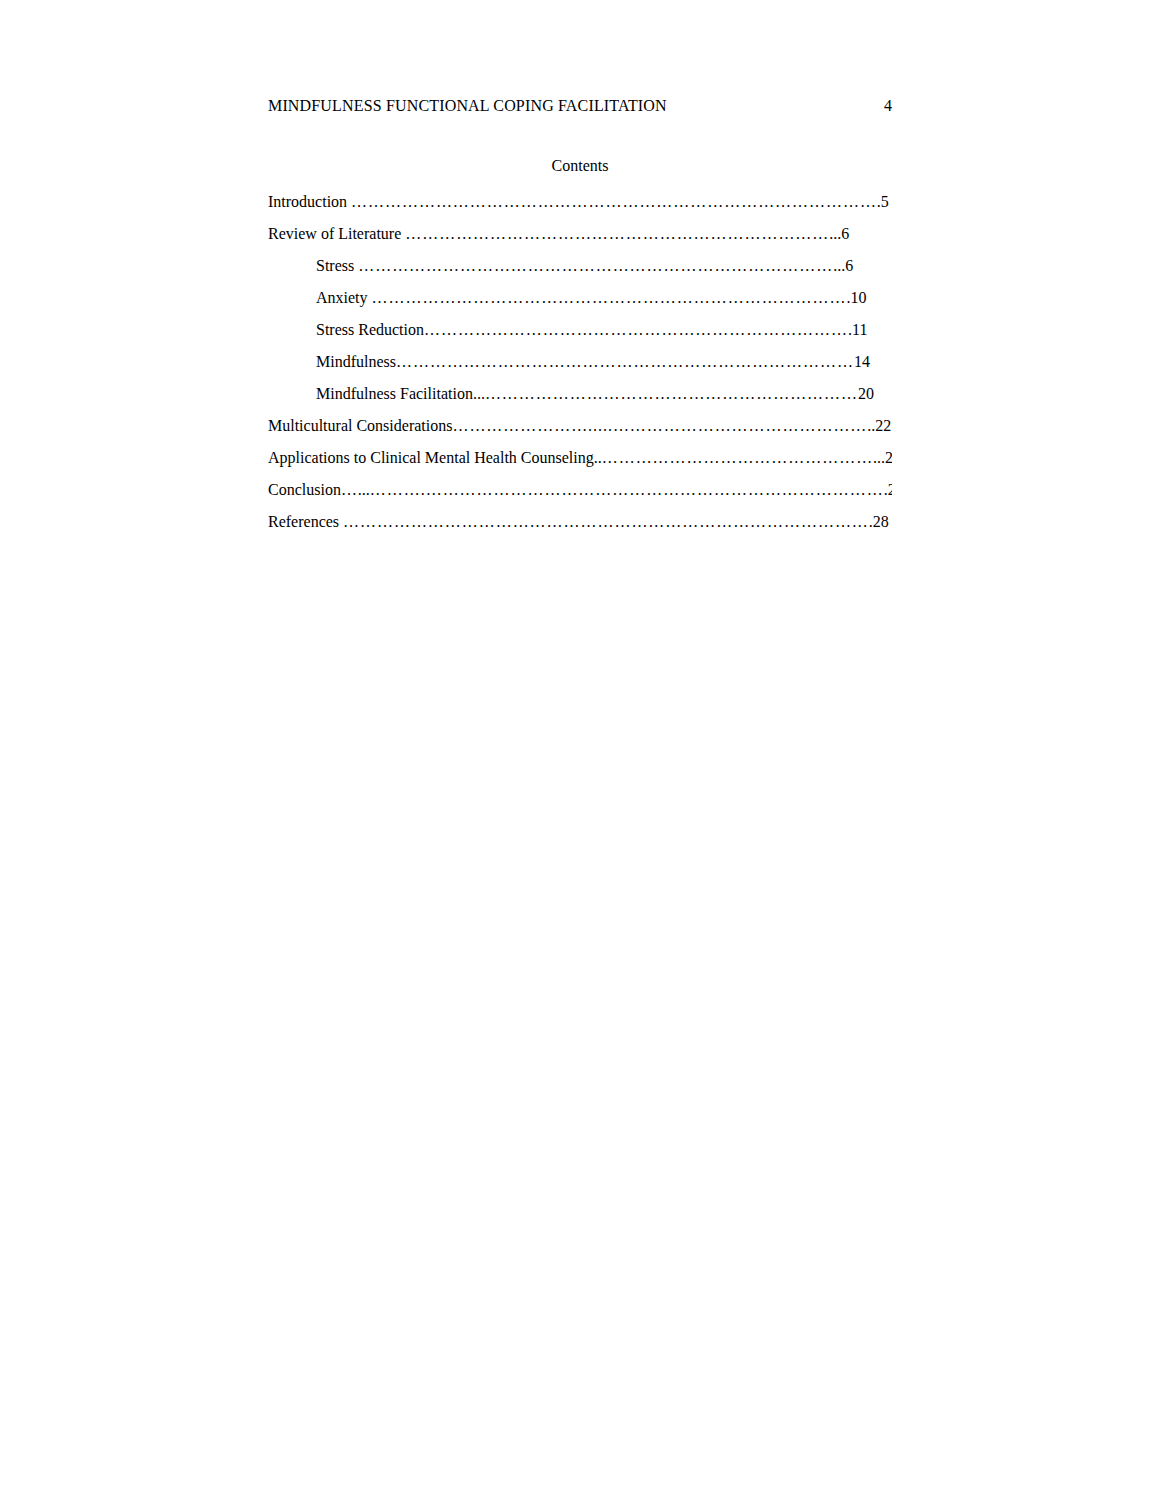Mindfulness Functional Coping Facilitation 4
Contents
Introduction ………………………………………………………………………………….5
Review of Literature …………………………………………………………………...6
Stress …………………………………………………………………………...6
Anxiety ………………………………………………………………………….10
Stress Reduction………………………………………………………………….11
Mindfulness………………………………………………………………………14
Mindfulness Facilitation...…………………………………………………………20
Multicultural Considerations…………………….....………………………………………..22
Applications to Clinical Mental Health Counseling..…………………………………………...24
Conclusion…...……….……………………………………………………………………….26
References ………………………………………………………………………………….28